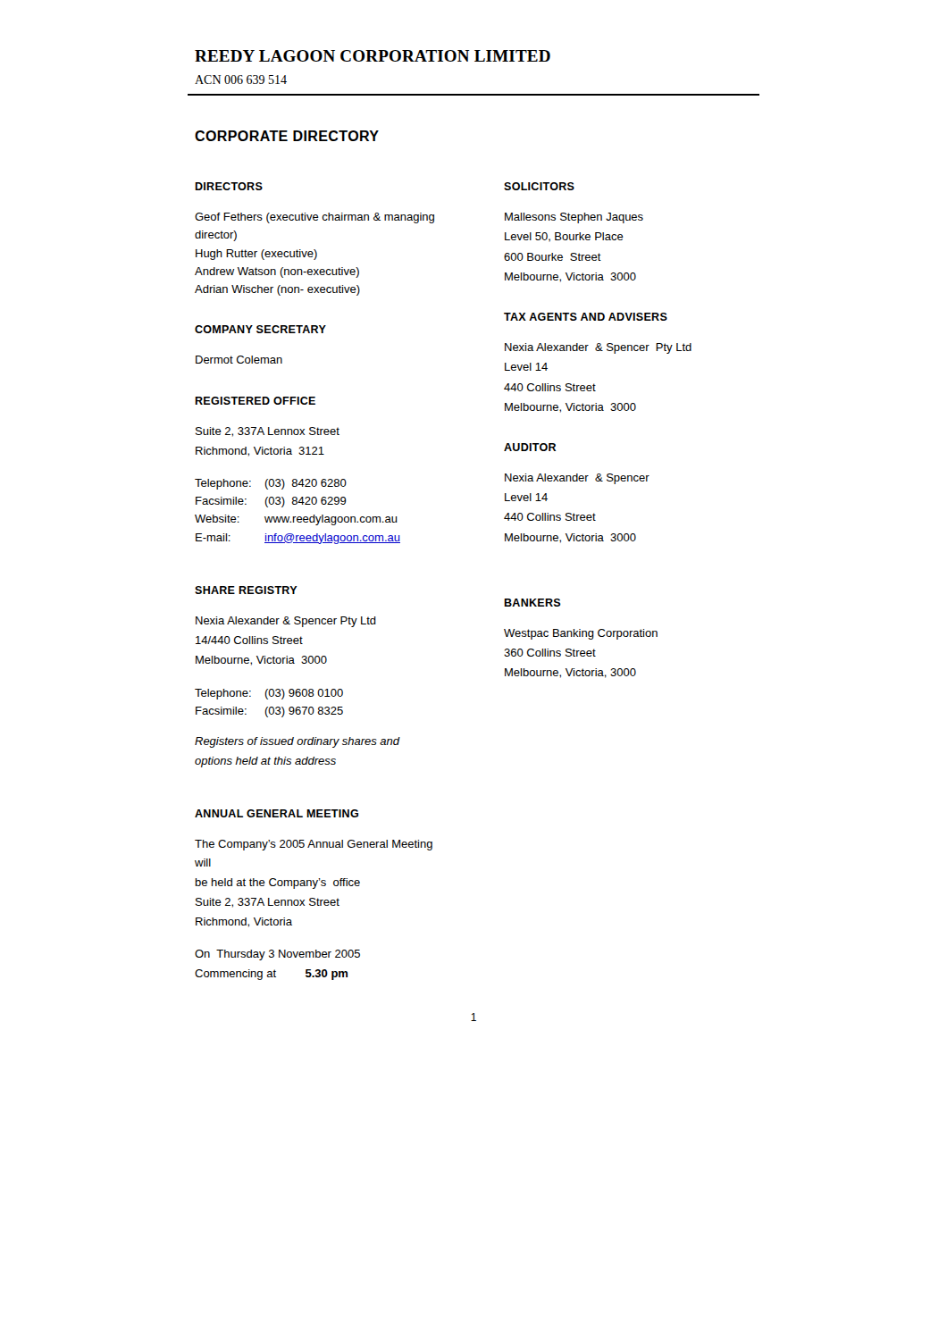Reedy Lagoon Corporation Limited
ACN 006 639 514
CORPORATE DIRECTORY
Directors
Geof Fethers (executive chairman & managing director)
Hugh Rutter (executive)
Andrew Watson (non-executive)
Adrian Wischer (non- executive)
Company Secretary
Dermot Coleman
Registered Office
Suite 2, 337A Lennox Street
Richmond, Victoria 3121
Telephone:(03) 8420 6280
Facsimile:(03) 8420 6299
Website: www.reedylagoon.com.au
E-mail: info@reedylagoon.com.au
Share Registry
Nexia Alexander & Spencer Pty Ltd
14/440 Collins Street
Melbourne, Victoria 3000
Telephone:(03) 9608 0100
Facsimile:(03) 9670 8325
Registers of issued ordinary shares and
options held at this address
Annual General Meeting
The Company’s 2005 Annual General Meeting will
be held at the Company’s office
Suite 2, 337A Lennox Street
Richmond, Victoria
On Thursday 3 November 2005
Commencing at 5.30 pm
Solicitors
Mallesons Stephen Jaques
Level 50, Bourke Place
600 Bourke Street
Melbourne, Victoria 3000
Tax Agents and Advisers
Nexia Alexander & Spencer Pty Ltd
Level 14
440 Collins Street
Melbourne, Victoria 3000
Auditor
Nexia Alexander & Spencer
Level 14
440 Collins Street
Melbourne, Victoria 3000
Bankers
Westpac Banking Corporation
360 Collins Street
Melbourne, Victoria, 3000
1